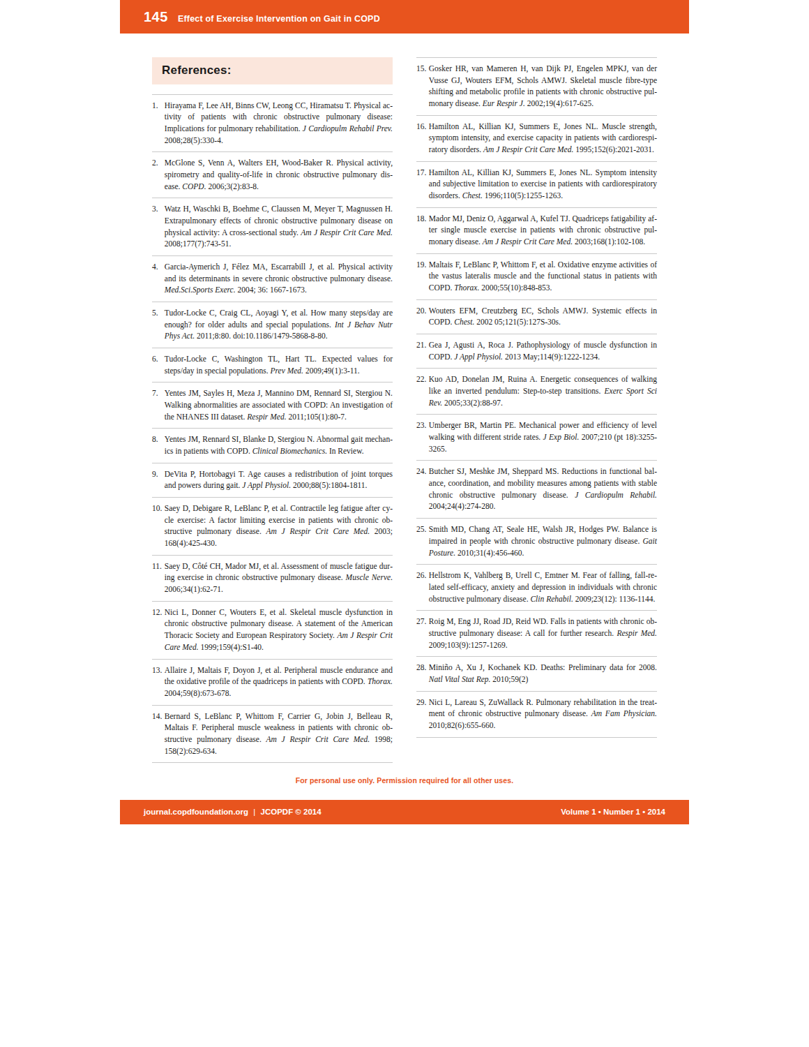145
Effect of Exercise Intervention on Gait in COPD
References:
1. Hirayama F, Lee AH, Binns CW, Leong CC, Hiramatsu T. Physical activity of patients with chronic obstructive pulmonary disease: Implications for pulmonary rehabilitation. J Cardiopulm Rehabil Prev. 2008;28(5):330-4.
2. McGlone S, Venn A, Walters EH, Wood-Baker R. Physical activity, spirometry and quality-of-life in chronic obstructive pulmonary disease. COPD. 2006;3(2):83-8.
3. Watz H, Waschki B, Boehme C, Claussen M, Meyer T, Magnussen H. Extrapulmonary effects of chronic obstructive pulmonary disease on physical activity: A cross-sectional study. Am J Respir Crit Care Med. 2008;177(7):743-51.
4. Garcia-Aymerich J, Félez MA, Escarrabill J, et al. Physical activity and its determinants in severe chronic obstructive pulmonary disease. Med.Sci.Sports Exerc. 2004; 36: 1667-1673.
5. Tudor-Locke C, Craig CL, Aoyagi Y, et al. How many steps/day are enough? for older adults and special populations. Int J Behav Nutr Phys Act. 2011;8:80. doi:10.1186/1479-5868-8-80.
6. Tudor-Locke C, Washington TL, Hart TL. Expected values for steps/day in special populations. Prev Med. 2009;49(1):3-11.
7. Yentes JM, Sayles H, Meza J, Mannino DM, Rennard SI, Stergiou N. Walking abnormalities are associated with COPD: An investigation of the NHANES III dataset. Respir Med. 2011;105(1):80-7.
8. Yentes JM, Rennard SI, Blanke D, Stergiou N. Abnormal gait mechanics in patients with COPD. Clinical Biomechanics. In Review.
9. DeVita P, Hortobagyi T. Age causes a redistribution of joint torques and powers during gait. J Appl Physiol. 2000;88(5):1804-1811.
10. Saey D, Debigare R, LeBlanc P, et al. Contractile leg fatigue after cycle exercise: A factor limiting exercise in patients with chronic obstructive pulmonary disease. Am J Respir Crit Care Med. 2003; 168(4):425-430.
11. Saey D, Côté CH, Mador MJ, et al. Assessment of muscle fatigue during exercise in chronic obstructive pulmonary disease. Muscle Nerve. 2006;34(1):62-71.
12. Nici L, Donner C, Wouters E, et al. Skeletal muscle dysfunction in chronic obstructive pulmonary disease. A statement of the American Thoracic Society and European Respiratory Society. Am J Respir Crit Care Med. 1999;159(4):S1-40.
13. Allaire J, Maltais F, Doyon J, et al. Peripheral muscle endurance and the oxidative profile of the quadriceps in patients with COPD. Thorax. 2004;59(8):673-678.
14. Bernard S, LeBlanc P, Whittom F, Carrier G, Jobin J, Belleau R, Maltais F. Peripheral muscle weakness in patients with chronic obstructive pulmonary disease. Am J Respir Crit Care Med. 1998; 158(2):629-634.
15. Gosker HR, van Mameren H, van Dijk PJ, Engelen MPKJ, van der Vusse GJ, Wouters EFM, Schols AMWJ. Skeletal muscle fibre-type shifting and metabolic profile in patients with chronic obstructive pulmonary disease. Eur Respir J. 2002;19(4):617-625.
16. Hamilton AL, Killian KJ, Summers E, Jones NL. Muscle strength, symptom intensity, and exercise capacity in patients with cardiorespiratory disorders. Am J Respir Crit Care Med. 1995;152(6):2021-2031.
17. Hamilton AL, Killian KJ, Summers E, Jones NL. Symptom intensity and subjective limitation to exercise in patients with cardiorespiratory disorders. Chest. 1996;110(5):1255-1263.
18. Mador MJ, Deniz O, Aggarwal A, Kufel TJ. Quadriceps fatigability after single muscle exercise in patients with chronic obstructive pulmonary disease. Am J Respir Crit Care Med. 2003;168(1):102-108.
19. Maltais F, LeBlanc P, Whittom F, et al. Oxidative enzyme activities of the vastus lateralis muscle and the functional status in patients with COPD. Thorax. 2000;55(10):848-853.
20. Wouters EFM, Creutzberg EC, Schols AMWJ. Systemic effects in COPD. Chest. 2002 05;121(5):127S-30s.
21. Gea J, Agusti A, Roca J. Pathophysiology of muscle dysfunction in COPD. J Appl Physiol. 2013 May;114(9):1222-1234.
22. Kuo AD, Donelan JM, Ruina A. Energetic consequences of walking like an inverted pendulum: Step-to-step transitions. Exerc Sport Sci Rev. 2005;33(2):88-97.
23. Umberger BR, Martin PE. Mechanical power and efficiency of level walking with different stride rates. J Exp Biol. 2007;210 (pt 18):3255-3265.
24. Butcher SJ, Meshke JM, Sheppard MS. Reductions in functional balance, coordination, and mobility measures among patients with stable chronic obstructive pulmonary disease. J Cardiopulm Rehabil. 2004;24(4):274-280.
25. Smith MD, Chang AT, Seale HE, Walsh JR, Hodges PW. Balance is impaired in people with chronic obstructive pulmonary disease. Gait Posture. 2010;31(4):456-460.
26. Hellstrom K, Vahlberg B, Urell C, Emtner M. Fear of falling, fall-related self-efficacy, anxiety and depression in individuals with chronic obstructive pulmonary disease. Clin Rehabil. 2009;23(12): 1136-1144.
27. Roig M, Eng JJ, Road JD, Reid WD. Falls in patients with chronic obstructive pulmonary disease: A call for further research. Respir Med. 2009;103(9):1257-1269.
28. Miniño A, Xu J, Kochanek KD. Deaths: Preliminary data for 2008. Natl Vital Stat Rep. 2010;59(2)
29. Nici L, Lareau S, ZuWallack R. Pulmonary rehabilitation in the treatment of chronic obstructive pulmonary disease. Am Fam Physician. 2010;82(6):655-660.
For personal use only. Permission required for all other uses.
journal.copdfoundation.org | JCOPDF © 2014
Volume 1 • Number 1 • 2014